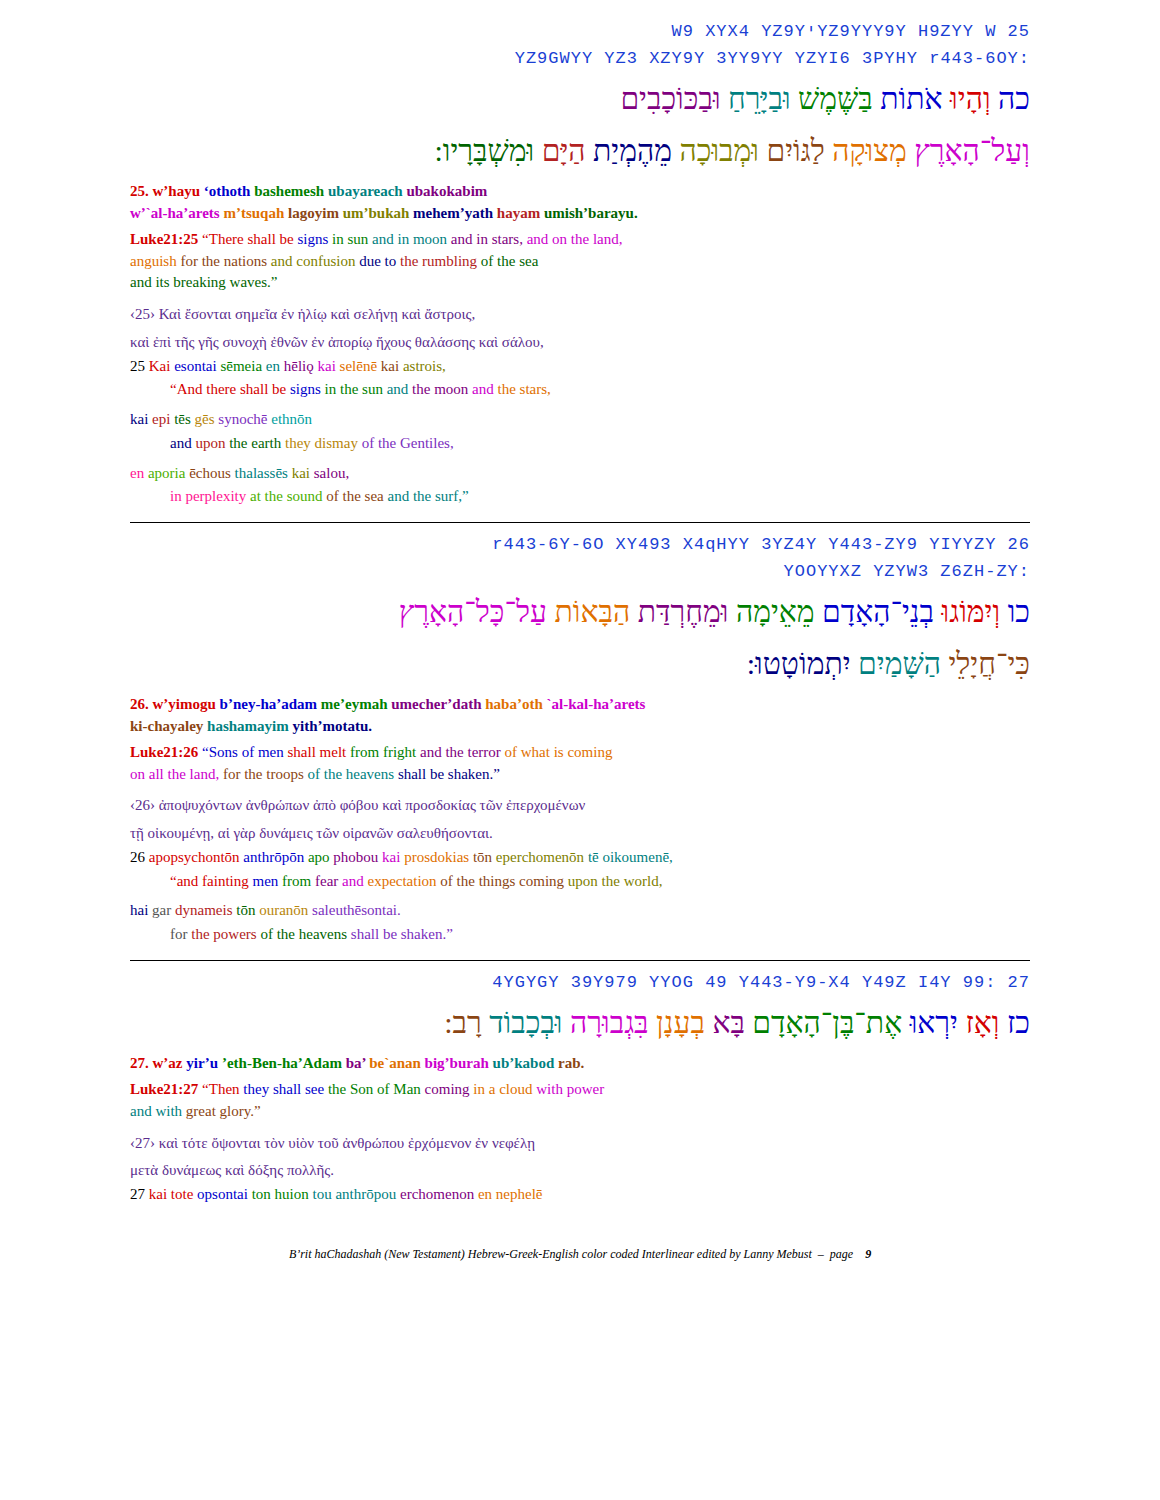25 YZ9YYY9Y H9ZYY WיW9 XYX4 YZ9Y
:YZ9GWYY YZ3 XZY9Y 3YY9YY YZYI6 3PYHY r443-6OY
כה וְהָיוּ אֹתוֹת בַּשֶּׁמֶשׁ וּבַיָּרֵחַ וּבַכּוֹכָבִים
וְעַל־הָאָרֶץ מְצוּקָה לַגּוֹיִם וּמְבוּכָה מֵהֶמְיַת הַיָּם וּמִשְׁבָּרָיו:
25. w’hayu ‘othoth bashemesh ubayareach ubakokabim
w’`al-ha’arets m’tsuqah lagoyim um’bukah mehem’yath hayam umish’barayu.
Luke21:25 “There shall be signs in sun and in moon and in stars, and on the land,
anguish for the nations and confusion due to the rumbling of the sea
and its breaking waves.”
‹25› Καὶ ἔσονται σημεῖα ἐν ἡλίῳ καὶ σελήνῃ καὶ ἄστροις,
καὶ ἐπὶ τῆς γῆς συνοχὴ ἐθνῶν ἐν ἀπορίῳ ἤχους θαλάσσης καὶ σάλου,
25 Kai esontai sēmeia en hēliǫ kai selēnē kai astrois,
“And there shall be signs in the sun and the moon and the stars,
kai epi tēs gēs synochē ethnōn
and upon the earth they dismay of the Gentiles,
en aporia ēchous thalassēs kai salou,
in perplexity at the sound of the sea and the surf,”
26 r443-6Y-6O XY493 X4qHYY 3YZ4Y Y443-ZY9 YIYYZY
:YOOYYXZ YZYW3 Z6ZH-ZY
כו וְיִמּוֹגוּ בְנֵי־הָאָדָם מֵאֵימָה וּמֵחֶרְדַּת הַבָּאוֹת עַל־כָּל־הָאָרֶץ
כִּי־חֲיָלֵי הַשָּׁמַיִם יִתְמוֹטָטוּ:
26. w’yimogu b’ney-ha’adam me’eymah umecher’dath haba’oth `al-kal-ha’arets
ki-chayaley hashamayim yith’motatu.
Luke21:26 “Sons of men shall melt from fright and the terror of what is coming
on all the land, for the troops of the heavens shall be shaken.”
‹26› ἀποψυχόντων ἀνθρώπων ἀπὸ φόβου καὶ προσδοκίας τῶν ἐπερχομένων
τῇ οἰκουμένῃ, αἱ γὰρ δυνάμεις τῶν οἱρανῶν σαλευθήσονται.
26 apopsychontōn anthrōpōn apo phobou kai prosdokias tōn eperchomenōn tē oikoumenē,
“and fainting men from fear and expectation of the things coming upon the world,
hai gar dynameis tōn ouranōn saleuthēsontai.
for the powers of the heavens shall be shaken.”
27 :99 4YGYGY 39Y979 YYOG 49 Y443-Y9-X4 Y49Z I4Y
כז וְאָז יִרְאוּ אֶת־בֶּן־הָאָדָם בָּא בְעָנָן בִּגְבוּרָה וּבְכָבוֹד רָב:
27. w’az yir’u ’eth-Ben-ha’Adam ba’ be`anan big’burah ub’kabod rab.
Luke21:27 “Then they shall see the Son of Man coming in a cloud with power
and with great glory.”
‹27› καὶ τότε ὄψονται τὸν υἱὸν τοῦ ἀνθρώπου ἐρχόμενον ἐν νεφέλῃ
μετὰ δυνάμεως καὶ δόξης πολλῆς.
27 kai tote opsontai ton huion tou anthrōpou erchomenon en nephelē
B’rit haChadashah (New Testament) Hebrew-Greek-English color coded Interlinear edited by Lanny Mebust – page 9